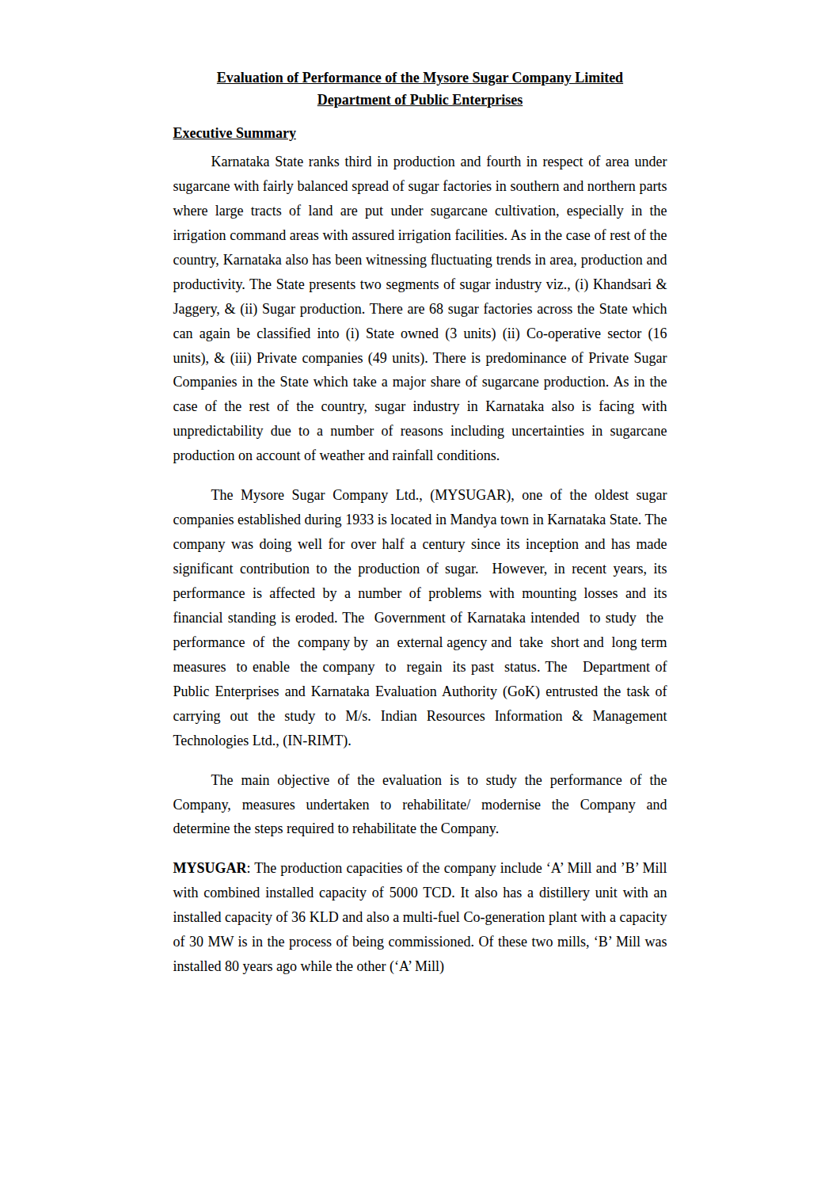Evaluation of Performance of the Mysore Sugar Company Limited
Department of Public Enterprises
Executive Summary
Karnataka State ranks third in production and fourth in respect of area under sugarcane with fairly balanced spread of sugar factories in southern and northern parts where large tracts of land are put under sugarcane cultivation, especially in the irrigation command areas with assured irrigation facilities. As in the case of rest of the country, Karnataka also has been witnessing fluctuating trends in area, production and productivity. The State presents two segments of sugar industry viz., (i) Khandsari & Jaggery, & (ii) Sugar production. There are 68 sugar factories across the State which can again be classified into (i) State owned (3 units) (ii) Co-operative sector (16 units), & (iii) Private companies (49 units). There is predominance of Private Sugar Companies in the State which take a major share of sugarcane production. As in the case of the rest of the country, sugar industry in Karnataka also is facing with unpredictability due to a number of reasons including uncertainties in sugarcane production on account of weather and rainfall conditions.
The Mysore Sugar Company Ltd., (MYSUGAR), one of the oldest sugar companies established during 1933 is located in Mandya town in Karnataka State. The company was doing well for over half a century since its inception and has made significant contribution to the production of sugar. However, in recent years, its performance is affected by a number of problems with mounting losses and its financial standing is eroded. The Government of Karnataka intended to study the performance of the company by an external agency and take short and long term measures to enable the company to regain its past status. The Department of Public Enterprises and Karnataka Evaluation Authority (GoK) entrusted the task of carrying out the study to M/s. Indian Resources Information & Management Technologies Ltd., (IN-RIMT).
The main objective of the evaluation is to study the performance of the Company, measures undertaken to rehabilitate/ modernise the Company and determine the steps required to rehabilitate the Company.
MYSUGAR: The production capacities of the company include ‘A’ Mill and ’B’ Mill with combined installed capacity of 5000 TCD. It also has a distillery unit with an installed capacity of 36 KLD and also a multi-fuel Co-generation plant with a capacity of 30 MW is in the process of being commissioned. Of these two mills, ‘B’ Mill was installed 80 years ago while the other (‘A’ Mill)